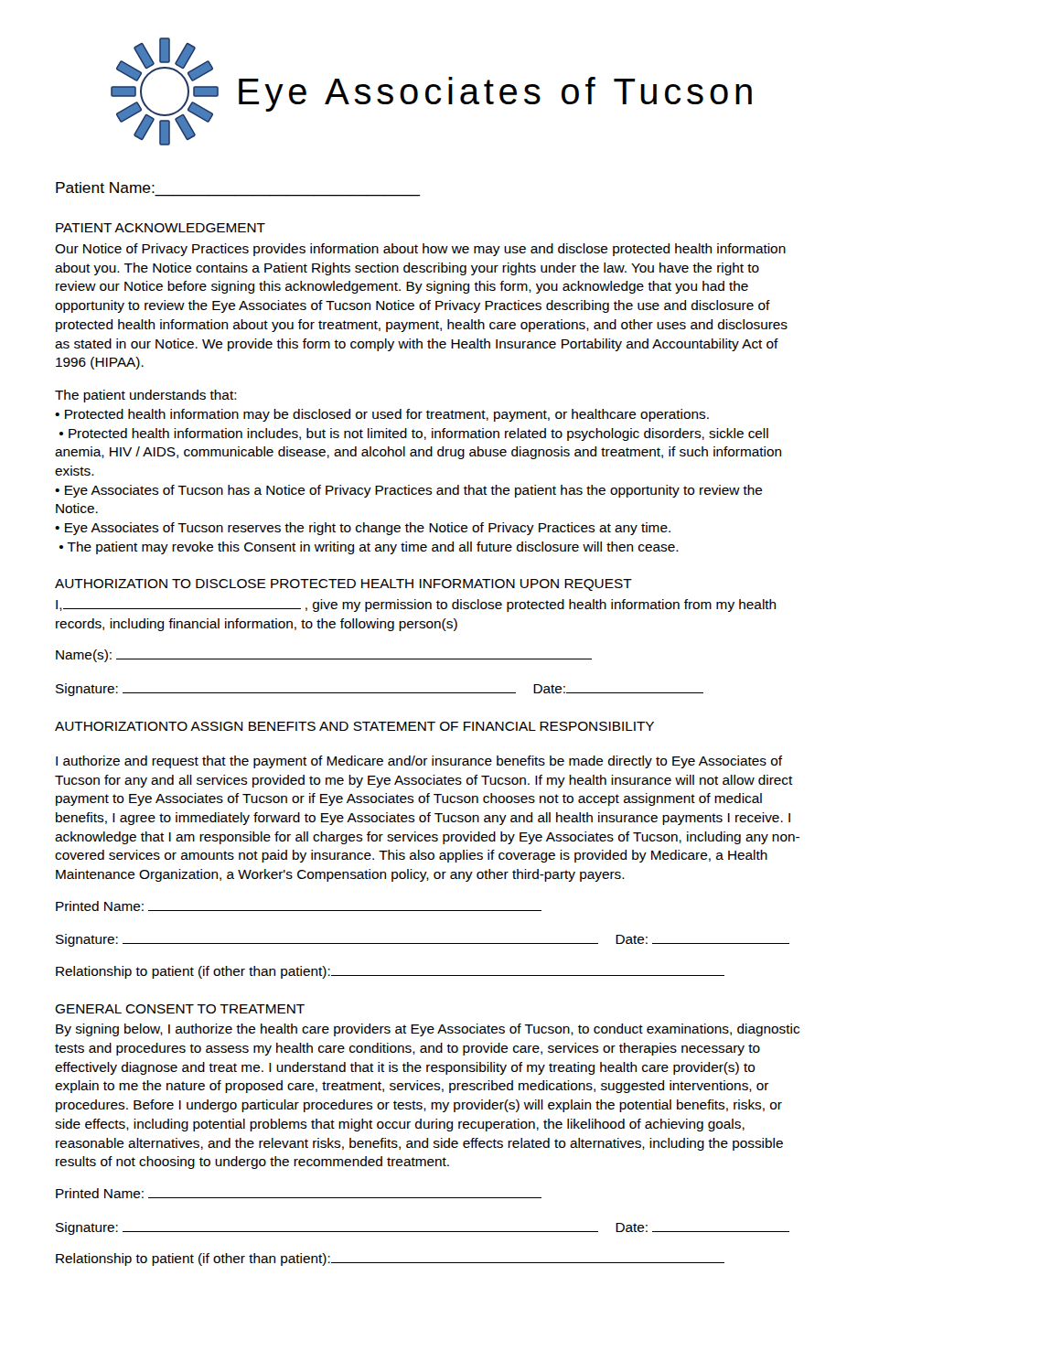Eye Associates of Tucson
Patient Name:______________________________
Patient Acknowledgement
Our Notice of Privacy Practices provides information about how we may use and disclose protected health information about you. The Notice contains a Patient Rights section describing your rights under the law. You have the right to review our Notice before signing this acknowledgement. By signing this form, you acknowledge that you had the opportunity to review the Eye Associates of Tucson Notice of Privacy Practices describing the use and disclosure of protected health information about you for treatment, payment, health care operations, and other uses and disclosures as stated in our Notice. We provide this form to comply with the Health Insurance Portability and Accountability Act of 1996 (HIPAA).
The patient understands that:
• Protected health information may be disclosed or used for treatment, payment, or healthcare operations.
• Protected health information includes, but is not limited to, information related to psychologic disorders, sickle cell anemia, HIV / AIDS, communicable disease, and alcohol and drug abuse diagnosis and treatment, if such information exists.
• Eye Associates of Tucson has a Notice of Privacy Practices and that the patient has the opportunity to review the Notice.
• Eye Associates of Tucson reserves the right to change the Notice of Privacy Practices at any time.
• The patient may revoke this Consent in writing at any time and all future disclosure will then cease.
Authorization to Disclose Protected Health Information Upon Request
I, , give my permission to disclose protected health information from my health records, including financial information, to the following person(s)
Name(s):
Signature: Date:
Authorizationto Assign Benefits and Statement of Financial Responsibility
I authorize and request that the payment of Medicare and/or insurance benefits be made directly to Eye Associates of Tucson for any and all services provided to me by Eye Associates of Tucson. If my health insurance will not allow direct payment to Eye Associates of Tucson or if Eye Associates of Tucson chooses not to accept assignment of medical benefits, I agree to immediately forward to Eye Associates of Tucson any and all health insurance payments I receive. I acknowledge that I am responsible for all charges for services provided by Eye Associates of Tucson, including any non-covered services or amounts not paid by insurance. This also applies if coverage is provided by Medicare, a Health Maintenance Organization, a Worker's Compensation policy, or any other third-party payers.
Printed Name:
Signature: Date:
Relationship to patient (if other than patient):
General Consent to Treatment
By signing below, I authorize the health care providers at Eye Associates of Tucson, to conduct examinations, diagnostic tests and procedures to assess my health care conditions, and to provide care, services or therapies necessary to effectively diagnose and treat me. I understand that it is the responsibility of my treating health care provider(s) to explain to me the nature of proposed care, treatment, services, prescribed medications, suggested interventions, or procedures. Before I undergo particular procedures or tests, my provider(s) will explain the potential benefits, risks, or side effects, including potential problems that might occur during recuperation, the likelihood of achieving goals, reasonable alternatives, and the relevant risks, benefits, and side effects related to alternatives, including the possible results of not choosing to undergo the recommended treatment.
Printed Name:
Signature: Date:
Relationship to patient (if other than patient):